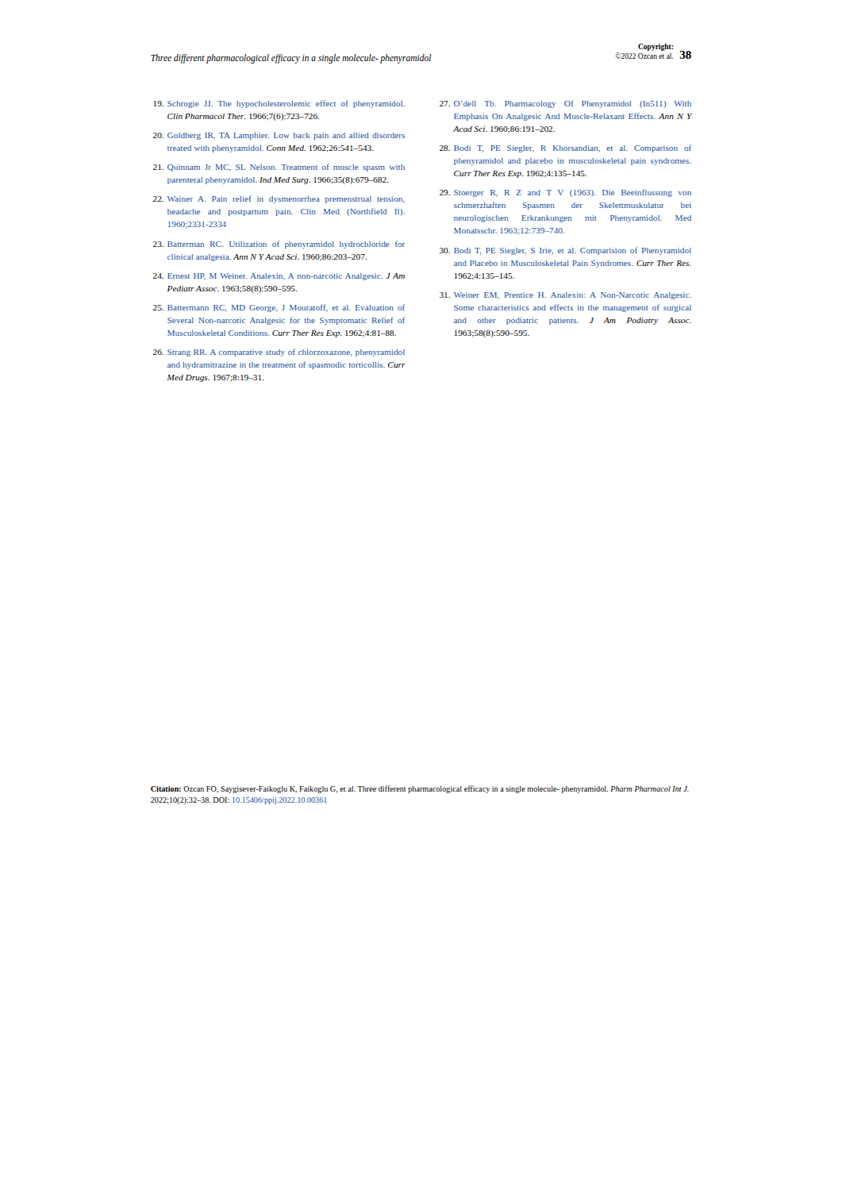Three different pharmacological efficacy in a single molecule- phenyramidol
Copyright:
©2022 Ozcan et al.
38
19. Schrogie JJ. The hypocholesterolemic effect of phenyramidol. Clin Pharmacol Ther. 1966;7(6):723–726.
20. Goldberg IR, TA Lamphier. Low back pain and allied disorders treated with phenyramidol. Conn Med. 1962;26:541–543.
21. Quinnam Jr MC, SL Nelson. Treatment of muscle spasm with parenteral phenyramidol. Ind Med Surg. 1966;35(8):679–682.
22. Wainer A. Pain relief in dysmenorrhea premenstrual tension, headache and postpartum pain. Clin Med (Northfield Il). 1960;2331-2334
23. Batterman RC. Utilization of phenyramidol hydrochloride for clinical analgesia. Ann N Y Acad Sci. 1960;86:203–207.
24. Ernest HP, M Weiner. Analexin, A non-narcotic Analgesic. J Am Pediatr Assoc. 1963;58(8):590–595.
25. Battermann RC, MD George, J Mouratoff, et al. Evaluation of Several Non-narcotic Analgesic for the Symptomatic Relief of Musculoskeletal Conditions. Curr Ther Res Exp. 1962;4:81–88.
26. Strang RR. A comparative study of chlorzoxazone, phenyramidol and hydramitrazine in the treatment of spasmodic torticollis. Curr Med Drugs. 1967;8:19–31.
27. O’dell Tb. Pharmacology Of Phenyramidol (In511) With Emphasis On Analgesic And Muscle-Relaxant Effects. Ann N Y Acad Sci. 1960;86:191–202.
28. Bodi T, PE Siegler, R Khorsandian, et al. Comparison of phenyramidol and placebo in musculoskeletal pain syndromes. Curr Ther Res Exp. 1962;4:135–145.
29. Stoerger R, R Z and T V (1963). Die Beeinflussung von schmerzhaften Spasmen der Skelettmuskulatur bei neurologischen Erkrankungen mit Phenyramidol. Med Monatsschr. 1963;12:739–740.
30. Bodi T, PE Siegler, S Irie, et al. Comparision of Phenyramidol and Placebo in Musculoskeletal Pain Syndromes. Curr Ther Res. 1962;4:135–145.
31. Weiner EM, Prentice H. Analexin: A Non-Narcotic Analgesic. Some characteristics and effects in the management of surgical and other podiatric patients. J Am Podiatry Assoc. 1963;58(8):590–595.
Citation: Ozcan FO, Saygisever-Faikoglu K, Faikoglu G, et al. Three different pharmacological efficacy in a single molecule- phenyramidol. Pharm Pharmacol Int J. 2022;10(2):32–38. DOI: 10.15406/ppij.2022.10.00361